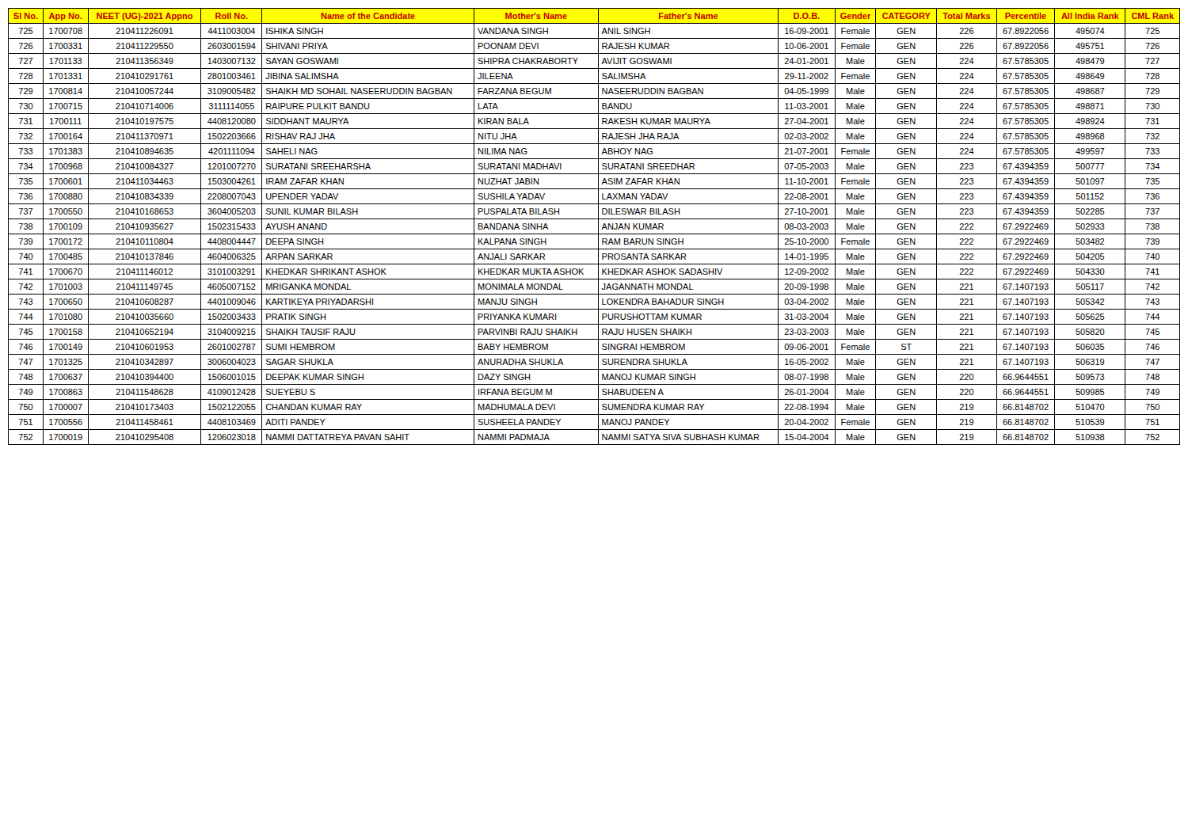| Sl No. | App No. | NEET (UG)-2021 Appno | Roll No. | Name of the Candidate | Mother's Name | Father's Name | D.O.B. | Gender | CATEGORY | Total Marks | Percentile | All India Rank | CML Rank |
| --- | --- | --- | --- | --- | --- | --- | --- | --- | --- | --- | --- | --- | --- |
| 725 | 1700708 | 210411226091 | 4411003004 | ISHIKA SINGH | VANDANA SINGH | ANIL SINGH | 16-09-2001 | Female | GEN | 226 | 67.8922056 | 495074 | 725 |
| 726 | 1700331 | 210411229550 | 2603001594 | SHIVANI PRIYA | POONAM DEVI | RAJESH KUMAR | 10-06-2001 | Female | GEN | 226 | 67.8922056 | 495751 | 726 |
| 727 | 1701133 | 210411356349 | 1403007132 | SAYAN GOSWAMI | SHIPRA CHAKRABORTY | AVIJIT GOSWAMI | 24-01-2001 | Male | GEN | 224 | 67.5785305 | 498479 | 727 |
| 728 | 1701331 | 210410291761 | 2801003461 | JIBINA SALIMSHA | JILEENA | SALIMSHA | 29-11-2002 | Female | GEN | 224 | 67.5785305 | 498649 | 728 |
| 729 | 1700814 | 210410057244 | 3109005482 | SHAIKH MD SOHAIL NASEERUDDIN BAGBAN | FARZANA BEGUM | NASEERUDDIN BAGBAN | 04-05-1999 | Male | GEN | 224 | 67.5785305 | 498687 | 729 |
| 730 | 1700715 | 210410714006 | 3111114055 | RAIPURE PULKIT BANDU | LATA | BANDU | 11-03-2001 | Male | GEN | 224 | 67.5785305 | 498871 | 730 |
| 731 | 1700111 | 210410197575 | 4408120080 | SIDDHANT MAURYA | KIRAN BALA | RAKESH KUMAR MAURYA | 27-04-2001 | Male | GEN | 224 | 67.5785305 | 498924 | 731 |
| 732 | 1700164 | 210411370971 | 1502203666 | RISHAV RAJ JHA | NITU JHA | RAJESH JHA RAJA | 02-03-2002 | Male | GEN | 224 | 67.5785305 | 498968 | 732 |
| 733 | 1701383 | 210410894635 | 4201111094 | SAHELI NAG | NILIMA NAG | ABHOY NAG | 21-07-2001 | Female | GEN | 224 | 67.5785305 | 499597 | 733 |
| 734 | 1700968 | 210410084327 | 1201007270 | SURATANI SREEHARSHA | SURATANI MADHAVI | SURATANI SREEDHAR | 07-05-2003 | Male | GEN | 223 | 67.4394359 | 500777 | 734 |
| 735 | 1700601 | 210411034463 | 1503004261 | IRAM ZAFAR KHAN | NUZHAT JABIN | ASIM ZAFAR KHAN | 11-10-2001 | Female | GEN | 223 | 67.4394359 | 501097 | 735 |
| 736 | 1700880 | 210410834339 | 2208007043 | UPENDER YADAV | SUSHILA YADAV | LAXMAN YADAV | 22-08-2001 | Male | GEN | 223 | 67.4394359 | 501152 | 736 |
| 737 | 1700550 | 210410168653 | 3604005203 | SUNIL KUMAR BILASH | PUSPALATA BILASH | DILESWAR BILASH | 27-10-2001 | Male | GEN | 223 | 67.4394359 | 502285 | 737 |
| 738 | 1700109 | 210410935627 | 1502315433 | AYUSH ANAND | BANDANA SINHA | ANJAN KUMAR | 08-03-2003 | Male | GEN | 222 | 67.2922469 | 502933 | 738 |
| 739 | 1700172 | 210410110804 | 4408004447 | DEEPA SINGH | KALPANA SINGH | RAM BARUN SINGH | 25-10-2000 | Female | GEN | 222 | 67.2922469 | 503482 | 739 |
| 740 | 1700485 | 210410137846 | 4604006325 | ARPAN SARKAR | ANJALI SARKAR | PROSANTA SARKAR | 14-01-1995 | Male | GEN | 222 | 67.2922469 | 504205 | 740 |
| 741 | 1700670 | 210411146012 | 3101003291 | KHEDKAR SHRIKANT ASHOK | KHEDKAR MUKTA ASHOK | KHEDKAR ASHOK SADASHIV | 12-09-2002 | Male | GEN | 222 | 67.2922469 | 504330 | 741 |
| 742 | 1701003 | 210411149745 | 4605007152 | MRIGANKA MONDAL | MONIMALA MONDAL | JAGANNATH MONDAL | 20-09-1998 | Male | GEN | 221 | 67.1407193 | 505117 | 742 |
| 743 | 1700650 | 210410608287 | 4401009046 | KARTIKEYA PRIYADARSHI | MANJU SINGH | LOKENDRA BAHADUR SINGH | 03-04-2002 | Male | GEN | 221 | 67.1407193 | 505342 | 743 |
| 744 | 1701080 | 210410035660 | 1502003433 | PRATIK SINGH | PRIYANKA KUMARI | PURUSHOTTAM KUMAR | 31-03-2004 | Male | GEN | 221 | 67.1407193 | 505625 | 744 |
| 745 | 1700158 | 210410652194 | 3104009215 | SHAIKH TAUSIF RAJU | PARVINBI RAJU SHAIKH | RAJU HUSEN SHAIKH | 23-03-2003 | Male | GEN | 221 | 67.1407193 | 505820 | 745 |
| 746 | 1700149 | 210410601953 | 2601002787 | SUMI HEMBROM | BABY HEMBROM | SINGRAI HEMBROM | 09-06-2001 | Female | ST | 221 | 67.1407193 | 506035 | 746 |
| 747 | 1701325 | 210410342897 | 3006004023 | SAGAR SHUKLA | ANURADHA SHUKLA | SURENDRA SHUKLA | 16-05-2002 | Male | GEN | 221 | 67.1407193 | 506319 | 747 |
| 748 | 1700637 | 210410394400 | 1506001015 | DEEPAK KUMAR SINGH | DAZY SINGH | MANOJ KUMAR SINGH | 08-07-1998 | Male | GEN | 220 | 66.9644551 | 509573 | 748 |
| 749 | 1700863 | 210411548628 | 4109012428 | SUEYEBU S | IRFANA BEGUM M | SHABUDEEN A | 26-01-2004 | Male | GEN | 220 | 66.9644551 | 509985 | 749 |
| 750 | 1700007 | 210410173403 | 1502122055 | CHANDAN KUMAR RAY | MADHUMALA DEVI | SUMENDRA KUMAR RAY | 22-08-1994 | Male | GEN | 219 | 66.8148702 | 510470 | 750 |
| 751 | 1700556 | 210411458461 | 4408103469 | ADITI PANDEY | SUSHEELA PANDEY | MANOJ PANDEY | 20-04-2002 | Female | GEN | 219 | 66.8148702 | 510539 | 751 |
| 752 | 1700019 | 210410295408 | 1206023018 | NAMMI DATTATREYA PAVAN SAHIT | NAMMI PADMAJA | NAMMI SATYA SIVA SUBHASH KUMAR | 15-04-2004 | Male | GEN | 219 | 66.8148702 | 510938 | 752 |